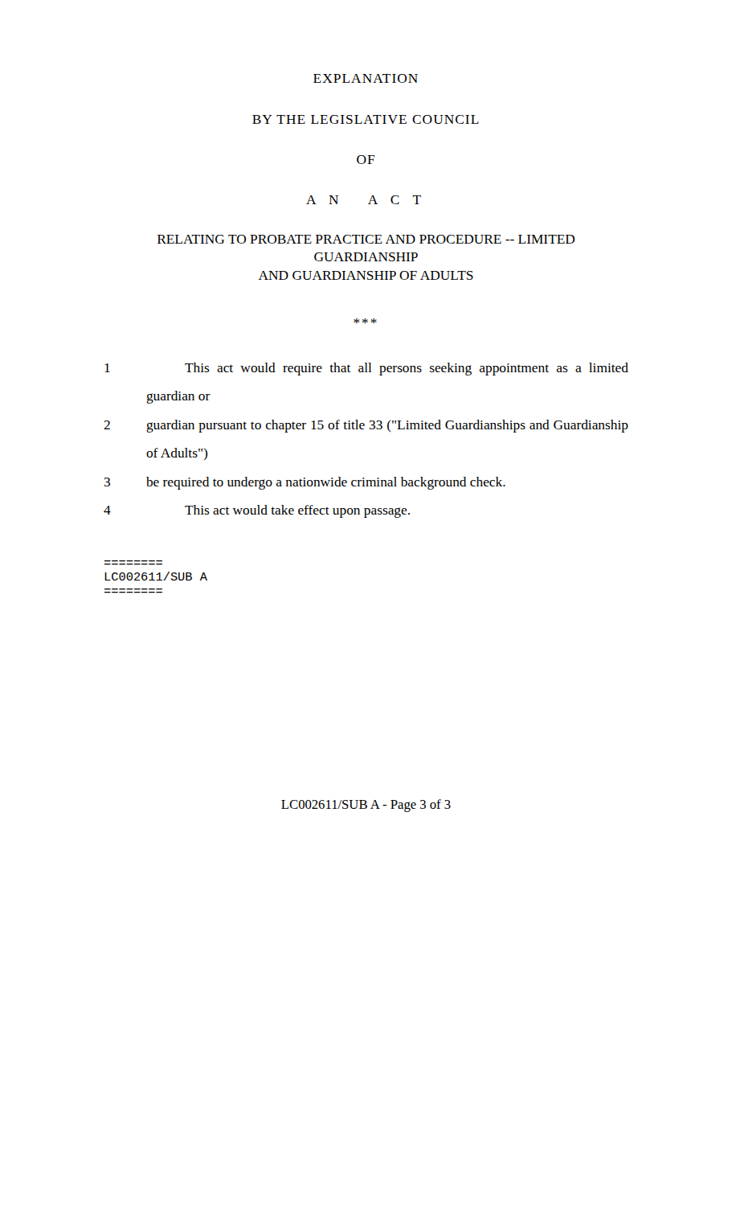EXPLANATION
BY THE LEGISLATIVE COUNCIL
OF
A N A C T
RELATING TO PROBATE PRACTICE AND PROCEDURE -- LIMITED GUARDIANSHIP
AND GUARDIANSHIP OF ADULTS
***
| 1 | This act would require that all persons seeking appointment as a limited guardian or |
| 2 | guardian pursuant to chapter 15 of title 33 ("Limited Guardianships and Guardianship of Adults") |
| 3 | be required to undergo a nationwide criminal background check. |
| 4 | This act would take effect upon passage. |
========
LC002611/SUB A
========
LC002611/SUB A - Page 3 of 3